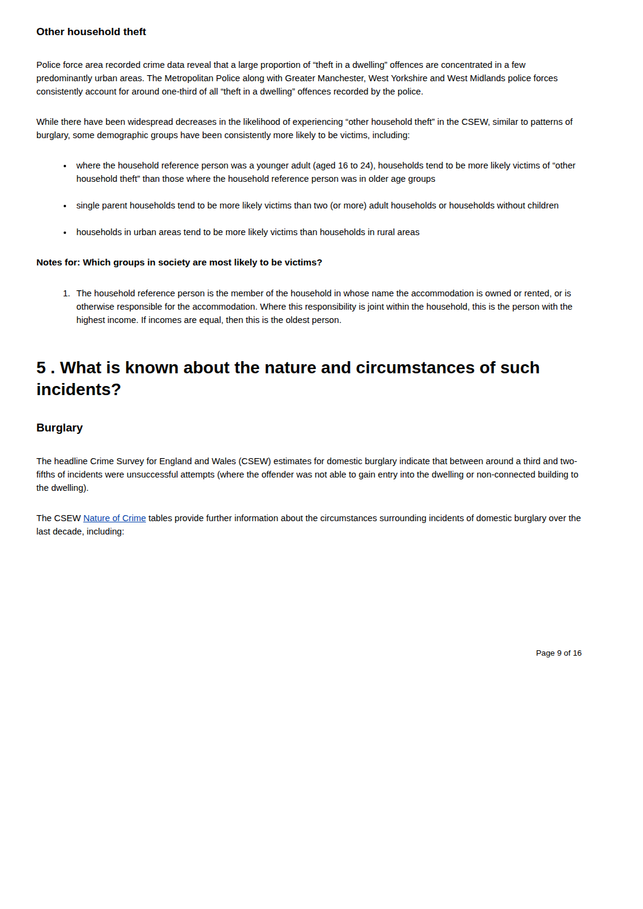Other household theft
Police force area recorded crime data reveal that a large proportion of “theft in a dwelling” offences are concentrated in a few predominantly urban areas. The Metropolitan Police along with Greater Manchester, West Yorkshire and West Midlands police forces consistently account for around one-third of all “theft in a dwelling” offences recorded by the police.
While there have been widespread decreases in the likelihood of experiencing “other household theft” in the CSEW, similar to patterns of burglary, some demographic groups have been consistently more likely to be victims, including:
where the household reference person was a younger adult (aged 16 to 24), households tend to be more likely victims of “other household theft” than those where the household reference person was in older age groups
single parent households tend to be more likely victims than two (or more) adult households or households without children
households in urban areas tend to be more likely victims than households in rural areas
Notes for: Which groups in society are most likely to be victims?
The household reference person is the member of the household in whose name the accommodation is owned or rented, or is otherwise responsible for the accommodation. Where this responsibility is joint within the household, this is the person with the highest income. If incomes are equal, then this is the oldest person.
5 . What is known about the nature and circumstances of such incidents?
Burglary
The headline Crime Survey for England and Wales (CSEW) estimates for domestic burglary indicate that between around a third and two-fifths of incidents were unsuccessful attempts (where the offender was not able to gain entry into the dwelling or non-connected building to the dwelling).
The CSEW Nature of Crime tables provide further information about the circumstances surrounding incidents of domestic burglary over the last decade, including:
Page 9 of 16